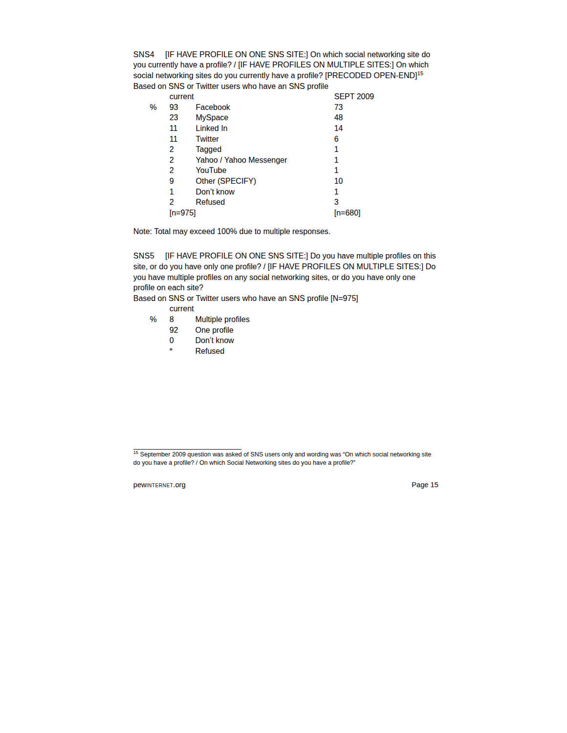SNS4 [IF HAVE PROFILE ON ONE SNS SITE:] On which social networking site do you currently have a profile? / [IF HAVE PROFILES ON MULTIPLE SITES:] On which social networking sites do you currently have a profile? [PRECODED OPEN-END]15
Based on SNS or Twitter users who have an SNS profile
| | current | | SEPT 2009 |
| % | 93 | Facebook | 73 |
| | 23 | MySpace | 48 |
| | 11 | Linked In | 14 |
| | 11 | Twitter | 6 |
| | 2 | Tagged | 1 |
| | 2 | Yahoo / Yahoo Messenger | 1 |
| | 2 | YouTube | 1 |
| | 9 | Other (SPECIFY) | 10 |
| | 1 | Don’t know | 1 |
| | 2 | Refused | 3 |
| | [n=975] | | [n=680] |
Note: Total may exceed 100% due to multiple responses.
SNS5 [IF HAVE PROFILE ON ONE SNS SITE:] Do you have multiple profiles on this site, or do you have only one profile? / [IF HAVE PROFILES ON MULTIPLE SITES:] Do you have multiple profiles on any social networking sites, or do you have only one profile on each site?
Based on SNS or Twitter users who have an SNS profile [N=975]
| | current | |
| % | 8 | Multiple profiles |
| | 92 | One profile |
| | 0 | Don’t know |
| | * | Refused |
15 September 2009 question was asked of SNS users only and wording was “On which social networking site do you have a profile? / On which Social Networking sites do you have a profile?”
pew internet.org Page 15